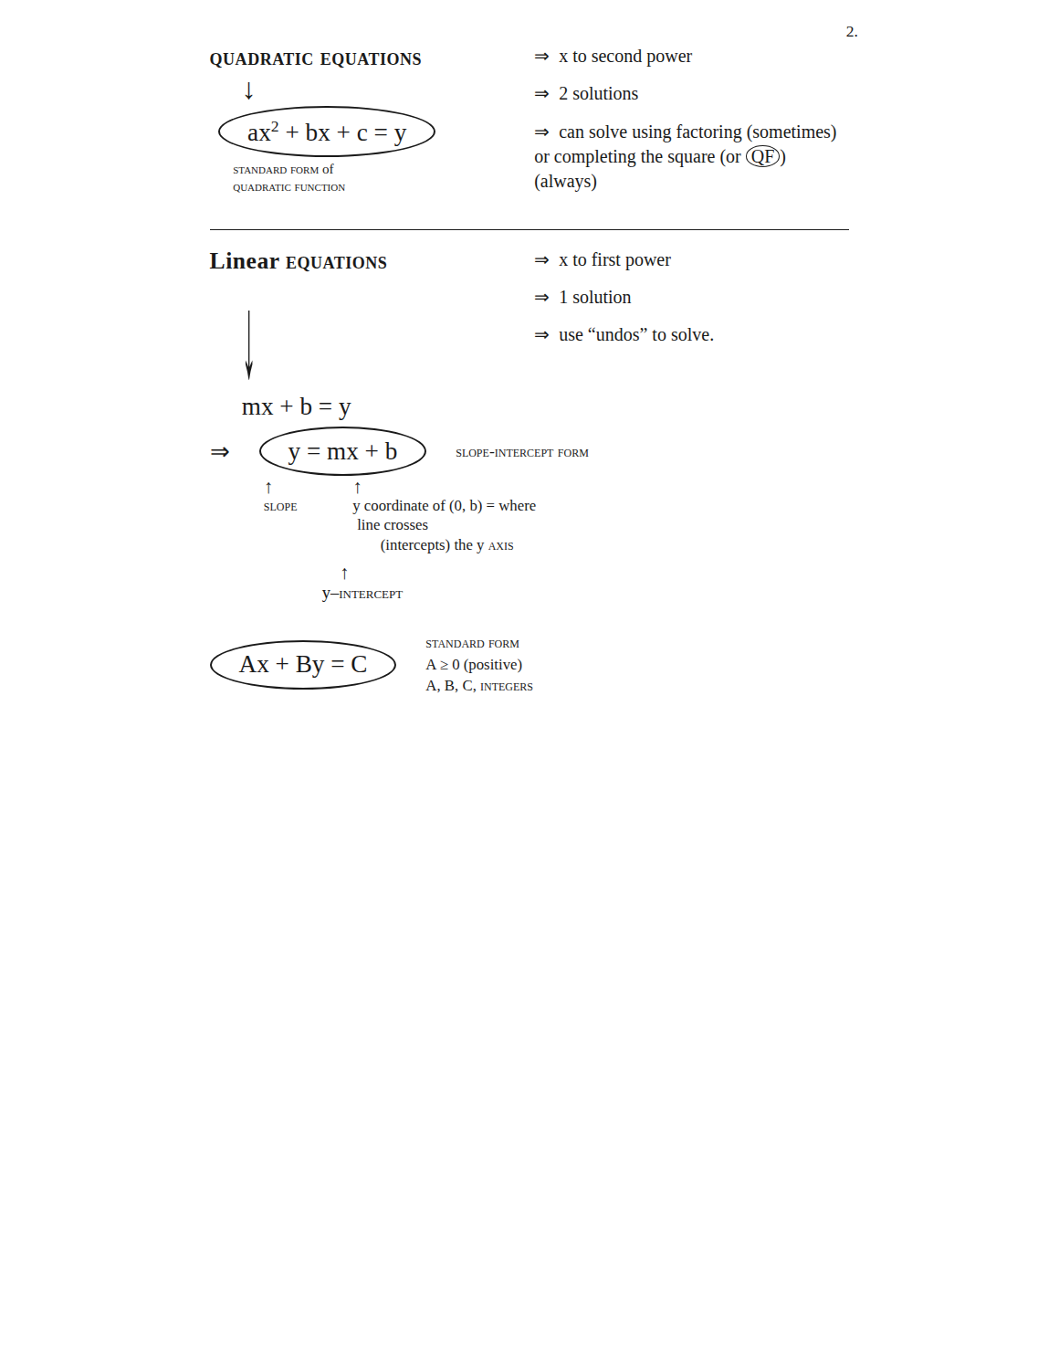2.
Quadratic Equations
↓
ax2 + bx + c = y
Standard Form of
Quadratic Function
x to second power
2 solutions
can solve using factoring (sometimes) or completing the square (or QF) (always)
Linear Equations
↓
x to first power
1 solution
use “undos” to solve.
mx + b = y
⇒ y = mx + b Slope-Intercept Form
↑ slope
↑ y coordinate of (0, b) = where
line crosses
(intercepts) the y Axis
↑
y–intercept
Ax + By = C Standard Form
A ≥ 0 (positive)
A, B, C, integers